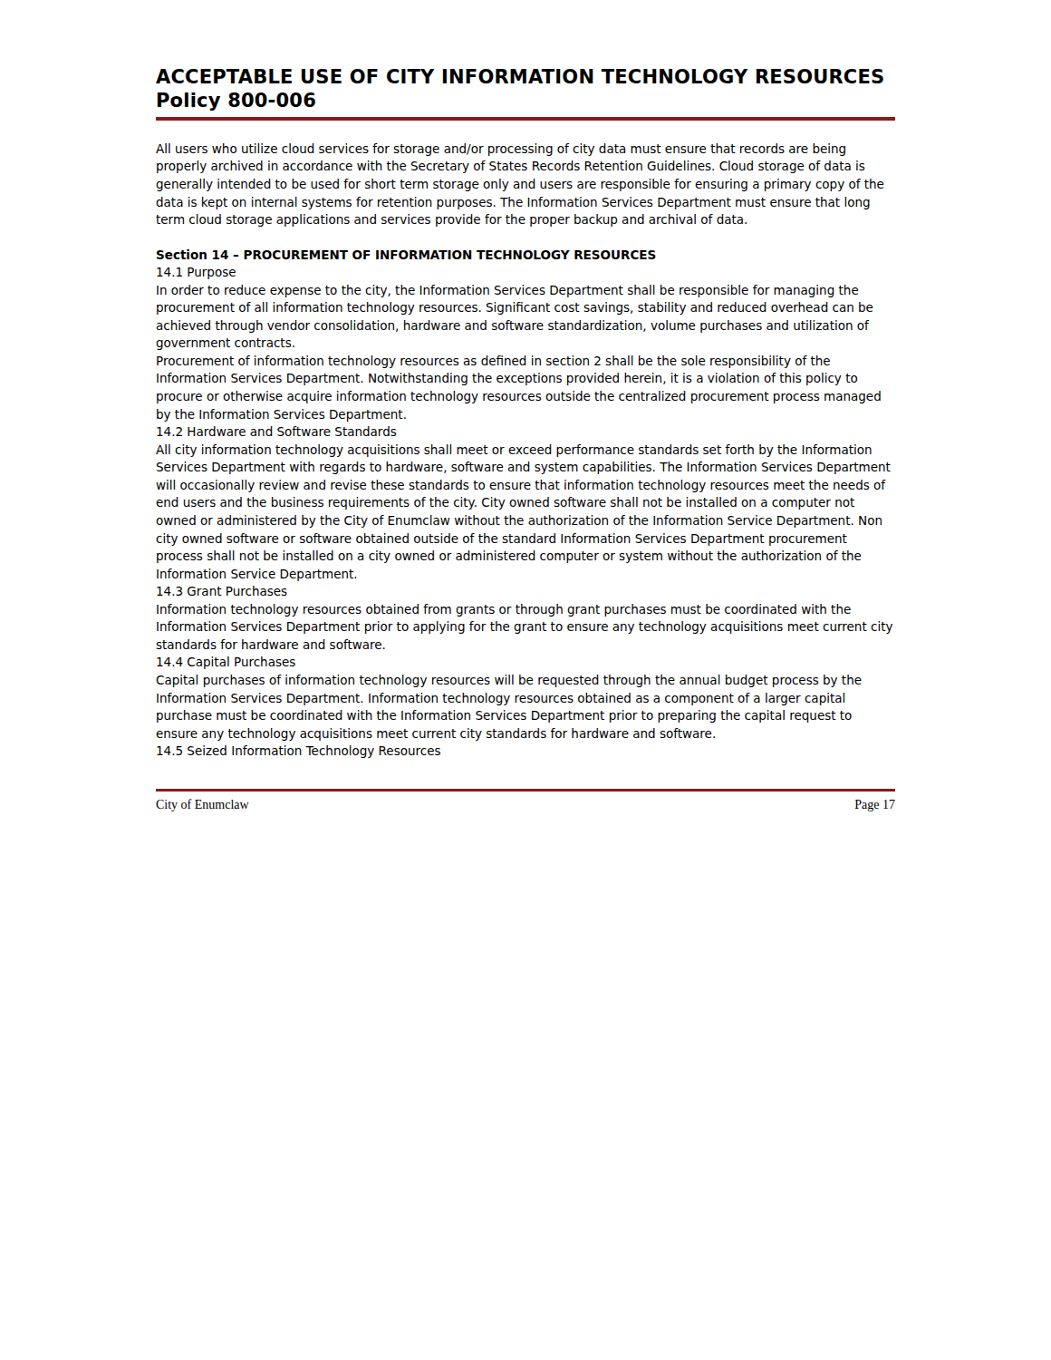ACCEPTABLE USE OF CITY INFORMATION TECHNOLOGY RESOURCES Policy 800-006
All users who utilize cloud services for storage and/or processing of city data must ensure that records are being properly archived in accordance with the Secretary of States Records Retention Guidelines. Cloud storage of data is generally intended to be used for short term storage only and users are responsible for ensuring a primary copy of the data is kept on internal systems for retention purposes. The Information Services Department must ensure that long term cloud storage applications and services provide for the proper backup and archival of data.
Section 14 – PROCUREMENT OF INFORMATION TECHNOLOGY RESOURCES
14.1 Purpose
In order to reduce expense to the city, the Information Services Department shall be responsible for managing the procurement of all information technology resources. Significant cost savings, stability and reduced overhead can be achieved through vendor consolidation, hardware and software standardization, volume purchases and utilization of government contracts.
Procurement of information technology resources as defined in section 2 shall be the sole responsibility of the Information Services Department. Notwithstanding the exceptions provided herein, it is a violation of this policy to procure or otherwise acquire information technology resources outside the centralized procurement process managed by the Information Services Department.
14.2 Hardware and Software Standards
All city information technology acquisitions shall meet or exceed performance standards set forth by the Information Services Department with regards to hardware, software and system capabilities. The Information Services Department will occasionally review and revise these standards to ensure that information technology resources meet the needs of end users and the business requirements of the city. City owned software shall not be installed on a computer not owned or administered by the City of Enumclaw without the authorization of the Information Service Department. Non city owned software or software obtained outside of the standard Information Services Department procurement process shall not be installed on a city owned or administered computer or system without the authorization of the Information Service Department.
14.3 Grant Purchases
Information technology resources obtained from grants or through grant purchases must be coordinated with the Information Services Department prior to applying for the grant to ensure any technology acquisitions meet current city standards for hardware and software.
14.4 Capital Purchases
Capital purchases of information technology resources will be requested through the annual budget process by the Information Services Department. Information technology resources obtained as a component of a larger capital purchase must be coordinated with the Information Services Department prior to preparing the capital request to ensure any technology acquisitions meet current city standards for hardware and software.
14.5 Seized Information Technology Resources
City of Enumclaw Page 17